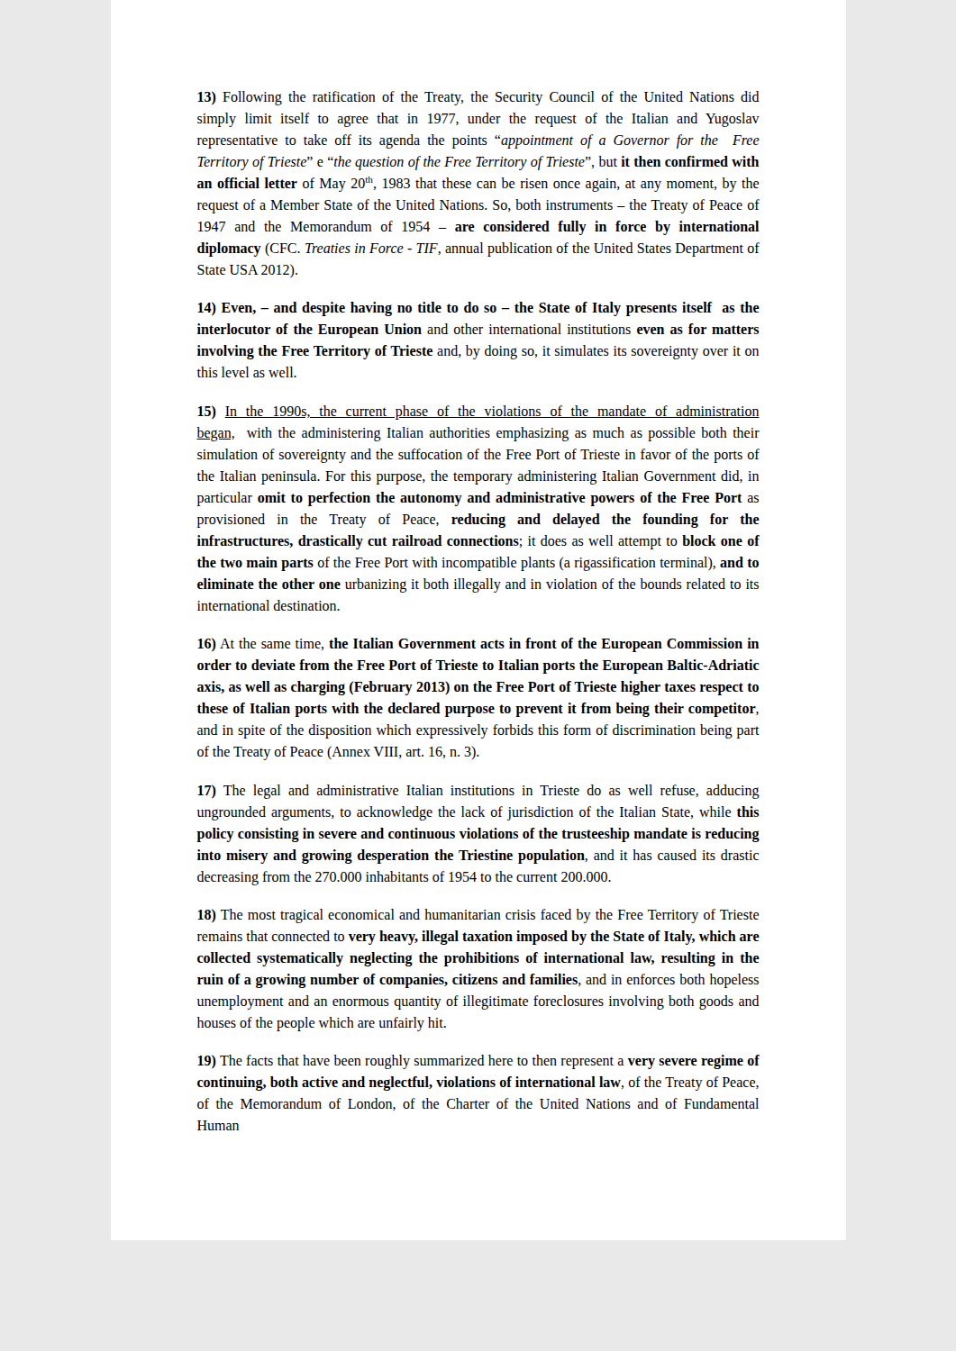13) Following the ratification of the Treaty, the Security Council of the United Nations did simply limit itself to agree that in 1977, under the request of the Italian and Yugoslav representative to take off its agenda the points “appointment of a Governor for the Free Territory of Trieste” e “the question of the Free Territory of Trieste”, but it then confirmed with an official letter of May 20th, 1983 that these can be risen once again, at any moment, by the request of a Member State of the United Nations. So, both instruments – the Treaty of Peace of 1947 and the Memorandum of 1954 – are considered fully in force by international diplomacy (CFC. Treaties in Force - TIF, annual publication of the United States Department of State USA 2012).
14) Even, – and despite having no title to do so – the State of Italy presents itself as the interlocutor of the European Union and other international institutions even as for matters involving the Free Territory of Trieste and, by doing so, it simulates its sovereignty over it on this level as well.
15) In the 1990s, the current phase of the violations of the mandate of administration began, with the administering Italian authorities emphasizing as much as possible both their simulation of sovereignty and the suffocation of the Free Port of Trieste in favor of the ports of the Italian peninsula. For this purpose, the temporary administering Italian Government did, in particular omit to perfection the autonomy and administrative powers of the Free Port as provisioned in the Treaty of Peace, reducing and delayed the founding for the infrastructures, drastically cut railroad connections; it does as well attempt to block one of the two main parts of the Free Port with incompatible plants (a rigassification terminal), and to eliminate the other one urbanizing it both illegally and in violation of the bounds related to its international destination.
16) At the same time, the Italian Government acts in front of the European Commission in order to deviate from the Free Port of Trieste to Italian ports the European Baltic-Adriatic axis, as well as charging (February 2013) on the Free Port of Trieste higher taxes respect to these of Italian ports with the declared purpose to prevent it from being their competitor, and in spite of the disposition which expressively forbids this form of discrimination being part of the Treaty of Peace (Annex VIII, art. 16, n. 3).
17) The legal and administrative Italian institutions in Trieste do as well refuse, adducing ungrounded arguments, to acknowledge the lack of jurisdiction of the Italian State, while this policy consisting in severe and continuous violations of the trusteeship mandate is reducing into misery and growing desperation the Triestine population, and it has caused its drastic decreasing from the 270.000 inhabitants of 1954 to the current 200.000.
18) The most tragical economical and humanitarian crisis faced by the Free Territory of Trieste remains that connected to very heavy, illegal taxation imposed by the State of Italy, which are collected systematically neglecting the prohibitions of international law, resulting in the ruin of a growing number of companies, citizens and families, and in enforces both hopeless unemployment and an enormous quantity of illegitimate foreclosures involving both goods and houses of the people which are unfairly hit.
19) The facts that have been roughly summarized here to then represent a very severe regime of continuing, both active and neglectful, violations of international law, of the Treaty of Peace, of the Memorandum of London, of the Charter of the United Nations and of Fundamental Human